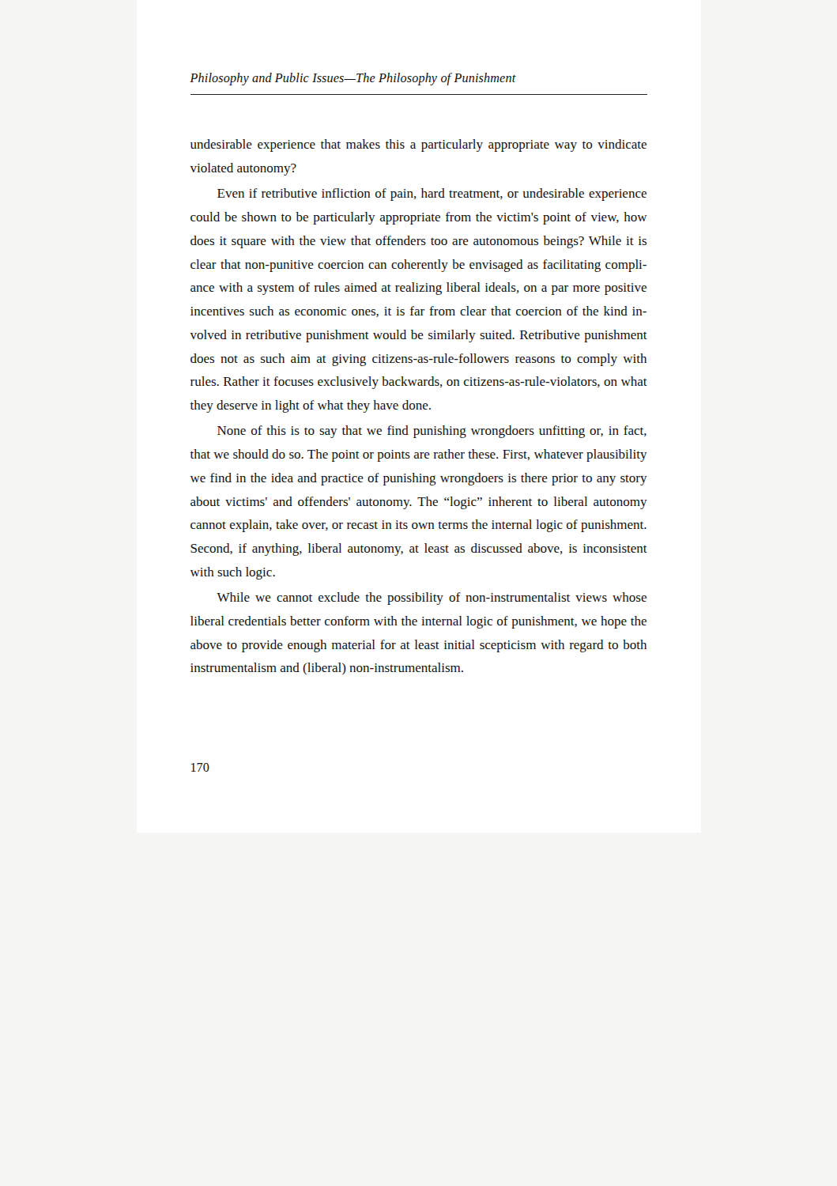Philosophy and Public Issues—The Philosophy of Punishment
undesirable experience that makes this a particularly appropriate way to vindicate violated autonomy?
Even if retributive infliction of pain, hard treatment, or undesirable experience could be shown to be particularly appropriate from the victim's point of view, how does it square with the view that offenders too are autonomous beings? While it is clear that non-punitive coercion can coherently be envisaged as facilitating compliance with a system of rules aimed at realizing liberal ideals, on a par more positive incentives such as economic ones, it is far from clear that coercion of the kind involved in retributive punishment would be similarly suited. Retributive punishment does not as such aim at giving citizens-as-rule-followers reasons to comply with rules. Rather it focuses exclusively backwards, on citizens-as-rule-violators, on what they deserve in light of what they have done.
None of this is to say that we find punishing wrongdoers unfitting or, in fact, that we should do so. The point or points are rather these. First, whatever plausibility we find in the idea and practice of punishing wrongdoers is there prior to any story about victims' and offenders' autonomy. The “logic” inherent to liberal autonomy cannot explain, take over, or recast in its own terms the internal logic of punishment. Second, if anything, liberal autonomy, at least as discussed above, is inconsistent with such logic.
While we cannot exclude the possibility of non-instrumentalist views whose liberal credentials better conform with the internal logic of punishment, we hope the above to provide enough material for at least initial scepticism with regard to both instrumentalism and (liberal) non-instrumentalism.
170